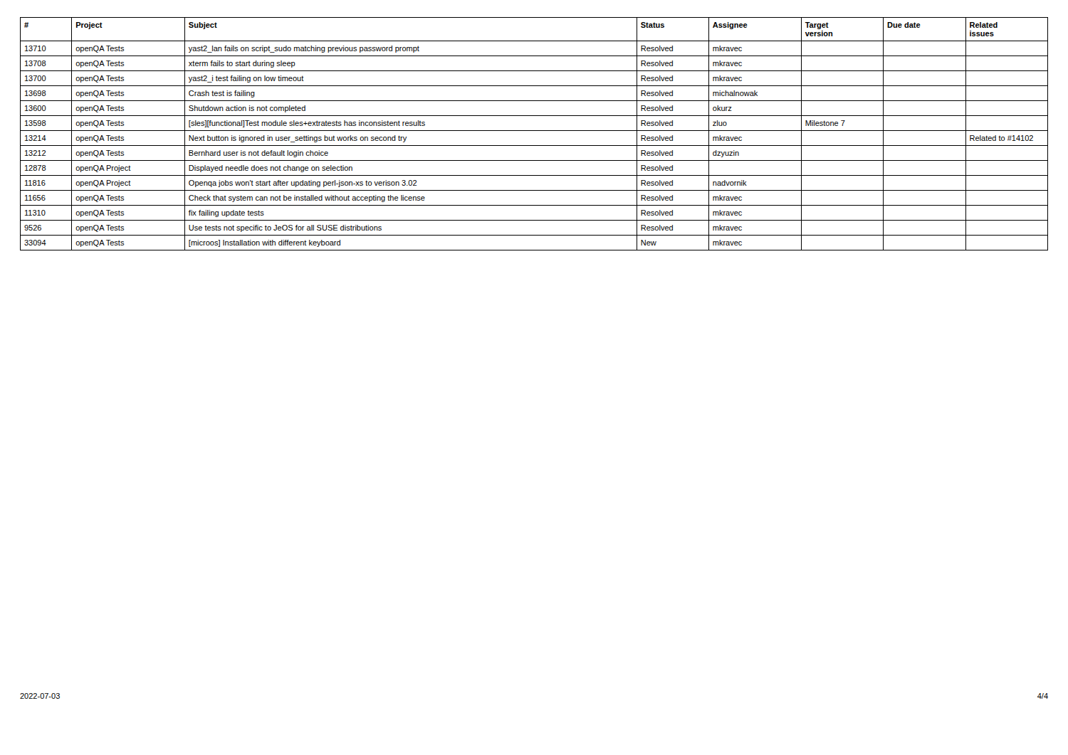| # | Project | Subject | Status | Assignee | Target version | Due date | Related issues |
| --- | --- | --- | --- | --- | --- | --- | --- |
| 13710 | openQA Tests | yast2_lan fails on script_sudo matching previous password prompt | Resolved | mkravec | | | |
| 13708 | openQA Tests | xterm fails to start during sleep | Resolved | mkravec | | | |
| 13700 | openQA Tests | yast2_i test failing on low timeout | Resolved | mkravec | | | |
| 13698 | openQA Tests | Crash test is failing | Resolved | michalnowak | | | |
| 13600 | openQA Tests | Shutdown action is not completed | Resolved | okurz | | | |
| 13598 | openQA Tests | [sles][functional]Test module sles+extratests has inconsistent results | Resolved | zluo | Milestone 7 | | |
| 13214 | openQA Tests | Next button is ignored in user_settings but works on second try | Resolved | mkravec | | | Related to #14102 |
| 13212 | openQA Tests | Bernhard user is not default login choice | Resolved | dzyuzin | | | |
| 12878 | openQA Project | Displayed needle does not change on selection | Resolved | | | | |
| 11816 | openQA Project | Openqa jobs won't start after updating perl-json-xs to verison 3.02 | Resolved | nadvornik | | | |
| 11656 | openQA Tests | Check that system can not be installed without accepting the license | Resolved | mkravec | | | |
| 11310 | openQA Tests | fix failing update tests | Resolved | mkravec | | | |
| 9526 | openQA Tests | Use tests not specific to JeOS for all SUSE distributions | Resolved | mkravec | | | |
| 33094 | openQA Tests | [microos] Installation with different keyboard | New | mkravec | | | |
2022-07-03 4/4